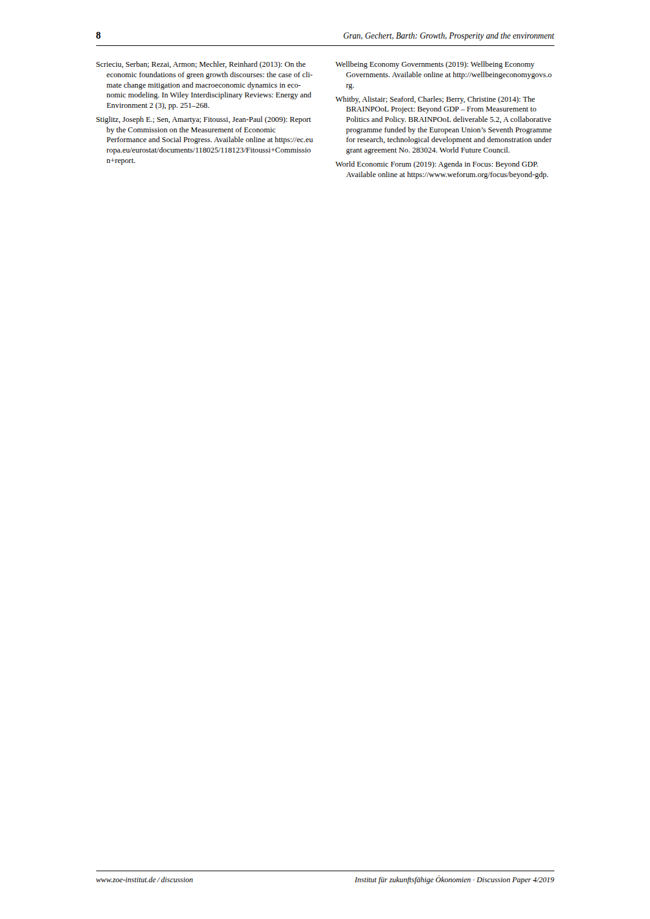8
Gran, Gechert, Barth: Growth, Prosperity and the environment
Scrieciu, Serban; Rezai, Armon; Mechler, Reinhard (2013): On the economic foundations of green growth discourses: the case of climate change mitigation and macroeconomic dynamics in economic modeling. In Wiley Interdisciplinary Reviews: Energy and Environment 2 (3), pp. 251–268.
Stiglitz, Joseph E.; Sen, Amartya; Fitoussi, Jean-Paul (2009): Report by the Commission on the Measurement of Economic Performance and Social Progress. Available online at https://ec.europa.eu/eurostat/documents/118025/118123/Fitoussi+Commission+report.
Wellbeing Economy Governments (2019): Wellbeing Economy Governments. Available online at http://wellbeingeconomygovs.org.
Whitby, Alistair; Seaford, Charles; Berry, Christine (2014): The BRAINPOoL Project: Beyond GDP – From Measurement to Politics and Policy. BRAINPOoL deliverable 5.2, A collaborative programme funded by the European Union’s Seventh Programme for research, technological development and demonstration under grant agreement No. 283024. World Future Council.
World Economic Forum (2019): Agenda in Focus: Beyond GDP. Available online at https://www.weforum.org/focus/beyond-gdp.
www.zoe-institut.de / discussion
Institut für zukunftsfähige Ökonomien · Discussion Paper 4/2019